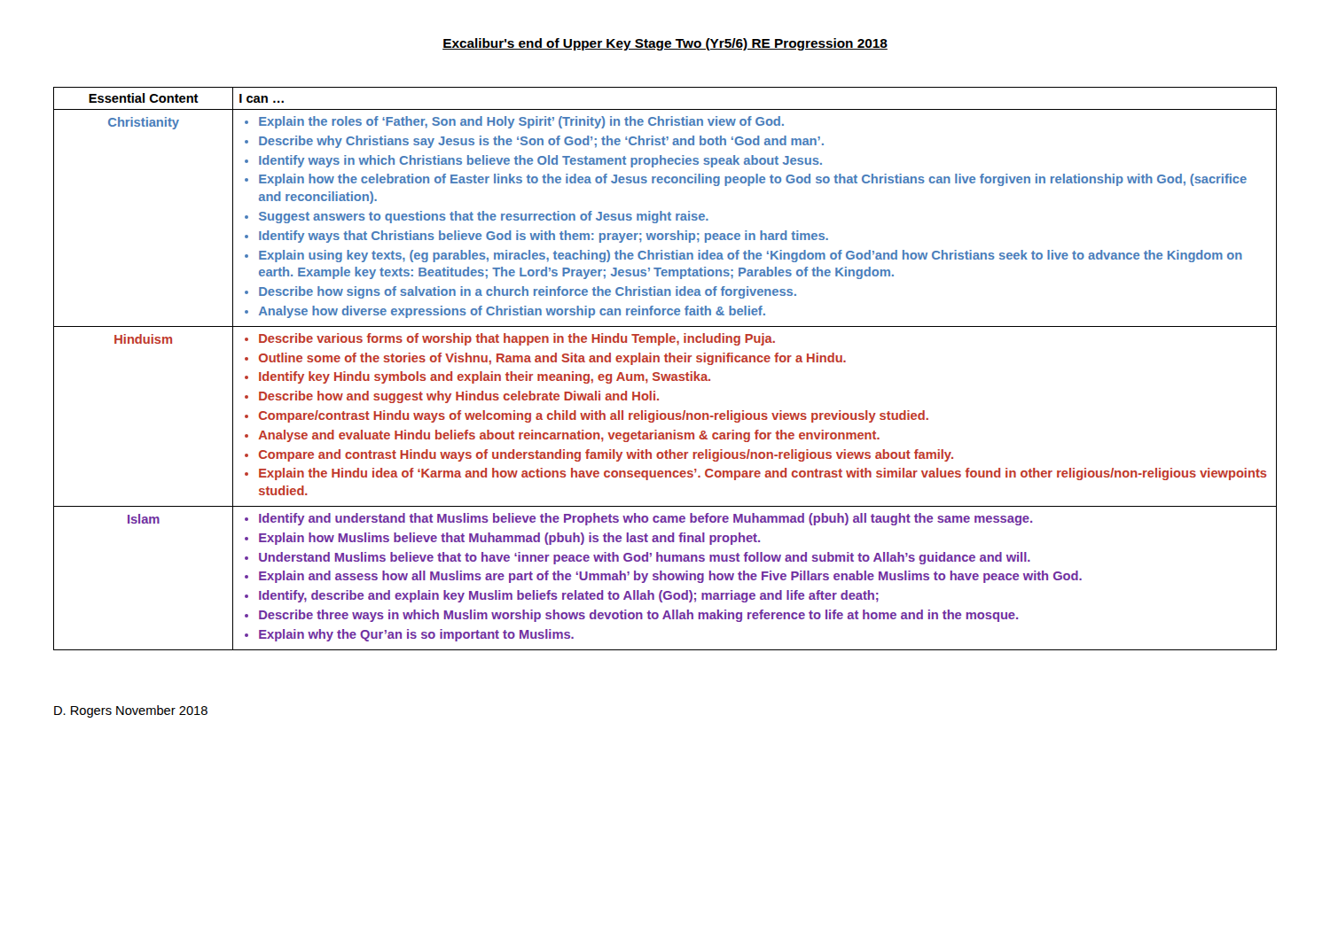Excalibur's end of Upper Key Stage Two (Yr5/6) RE Progression 2018
| Essential Content | I can … |
| --- | --- |
| Christianity | Explain the roles of ‘Father, Son and Holy Spirit’ (Trinity) in the Christian view of God. Describe why Christians say Jesus is the ‘Son of God’; the ‘Christ’ and both ‘God and man’. Identify ways in which Christians believe the Old Testament prophecies speak about Jesus. Explain how the celebration of Easter links to the idea of Jesus reconciling people to God so that Christians can live forgiven in relationship with God, (sacrifice and reconciliation). Suggest answers to questions that the resurrection of Jesus might raise. Identify ways that Christians believe God is with them: prayer; worship; peace in hard times. Explain using key texts, (eg parables, miracles, teaching) the Christian idea of the ‘Kingdom of God’and how Christians seek to live to advance the Kingdom on earth. Example key texts: Beatitudes; The Lord’s Prayer; Jesus’ Temptations; Parables of the Kingdom. Describe how signs of salvation in a church reinforce the Christian idea of forgiveness. Analyse how diverse expressions of Christian worship can reinforce faith & belief. |
| Hinduism | Describe various forms of worship that happen in the Hindu Temple, including Puja. Outline some of the stories of Vishnu, Rama and Sita and explain their significance for a Hindu. Identify key Hindu symbols and explain their meaning, eg Aum, Swastika. Describe how and suggest why Hindus celebrate Diwali and Holi. Compare/contrast Hindu ways of welcoming a child with all religious/non-religious views previously studied. Analyse and evaluate Hindu beliefs about reincarnation, vegetarianism & caring for the environment. Compare and contrast Hindu ways of understanding family with other religious/non-religious views about family. Explain the Hindu idea of ‘Karma and how actions have consequences’. Compare and contrast with similar values found in other religious/non-religious viewpoints studied. |
| Islam | Identify and understand that Muslims believe the Prophets who came before Muhammad (pbuh) all taught the same message. Explain how Muslims believe that Muhammad (pbuh) is the last and final prophet. Understand Muslims believe that to have ‘inner peace with God’ humans must follow and submit to Allah’s guidance and will. Explain and assess how all Muslims are part of the ‘Ummah’ by showing how the Five Pillars enable Muslims to have peace with God. Identify, describe and explain key Muslim beliefs related to Allah (God); marriage and life after death; Describe three ways in which Muslim worship shows devotion to Allah making reference to life at home and in the mosque. Explain why the Qur’an is so important to Muslims. |
D. Rogers November 2018